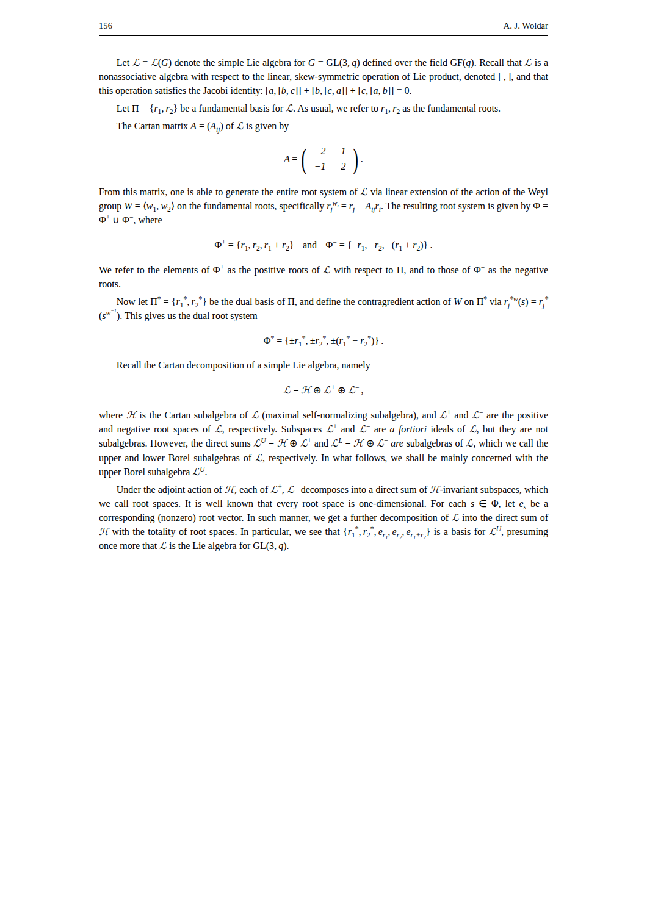156 A. J. Woldar
Let ℒ = ℒ(G) denote the simple Lie algebra for G = GL(3, q) defined over the field GF(q). Recall that ℒ is a nonassociative algebra with respect to the linear, skew-symmetric operation of Lie product, denoted [ , ], and that this operation satisfies the Jacobi identity: [a, [b, c]] + [b, [c, a]] + [c, [a, b]] = 0.
Let Π = {r1, r2} be a fundamental basis for ℒ. As usual, we refer to r1, r2 as the fundamental roots.
The Cartan matrix A = (Aij) of ℒ is given by
A =  (
| 2 | −1 |
| −1 | 2 |
) .
From this matrix, one is able to generate the entire root system of ℒ via linear extension of the action of the Weyl group W = ⟨w1, w2⟩ on the fundamental roots, specifically rjwi = rj − Aijri. The resulting root system is given by Φ = Φ+ ∪ Φ−, where
Φ+ = {r1, r2, r1 + r2}and Φ− = {−r1, −r2, −(r1 + r2)} .
We refer to the elements of Φ+ as the positive roots of ℒ with respect to Π, and to those of Φ− as the negative roots.
Now let Π* = {r1*, r2*} be the dual basis of Π, and define the contragredient action of W on Π* via rj*w(s) = rj*(sw−1). This gives us the dual root system
Φ* = {±r1*, ±r2*, ±(r1* − r2*)} .
Recall the Cartan decomposition of a simple Lie algebra, namely
ℒ = ℋ ⊕ ℒ+ ⊕ ℒ− ,
where ℋ is the Cartan subalgebra of ℒ (maximal self-normalizing subalgebra), and ℒ+ and ℒ− are the positive and negative root spaces of ℒ, respectively. Subspaces ℒ+ and ℒ− are a fortiori ideals of ℒ, but they are not subalgebras. However, the direct sums ℒU = ℋ ⊕ ℒ+ and ℒL = ℋ ⊕ ℒ− are subalgebras of ℒ, which we call the upper and lower Borel subalgebras of ℒ, respectively. In what follows, we shall be mainly concerned with the upper Borel subalgebra ℒU.
Under the adjoint action of ℋ, each of ℒ+, ℒ− decomposes into a direct sum of ℋ-invariant subspaces, which we call root spaces. It is well known that every root space is one-dimensional. For each s ∈ Φ, let es be a corresponding (nonzero) root vector. In such manner, we get a further decomposition of ℒ into the direct sum of ℋ with the totality of root spaces. In particular, we see that {r1*, r2*, er1, er2, er1+r2} is a basis for ℒU, presuming once more that ℒ is the Lie algebra for GL(3, q).